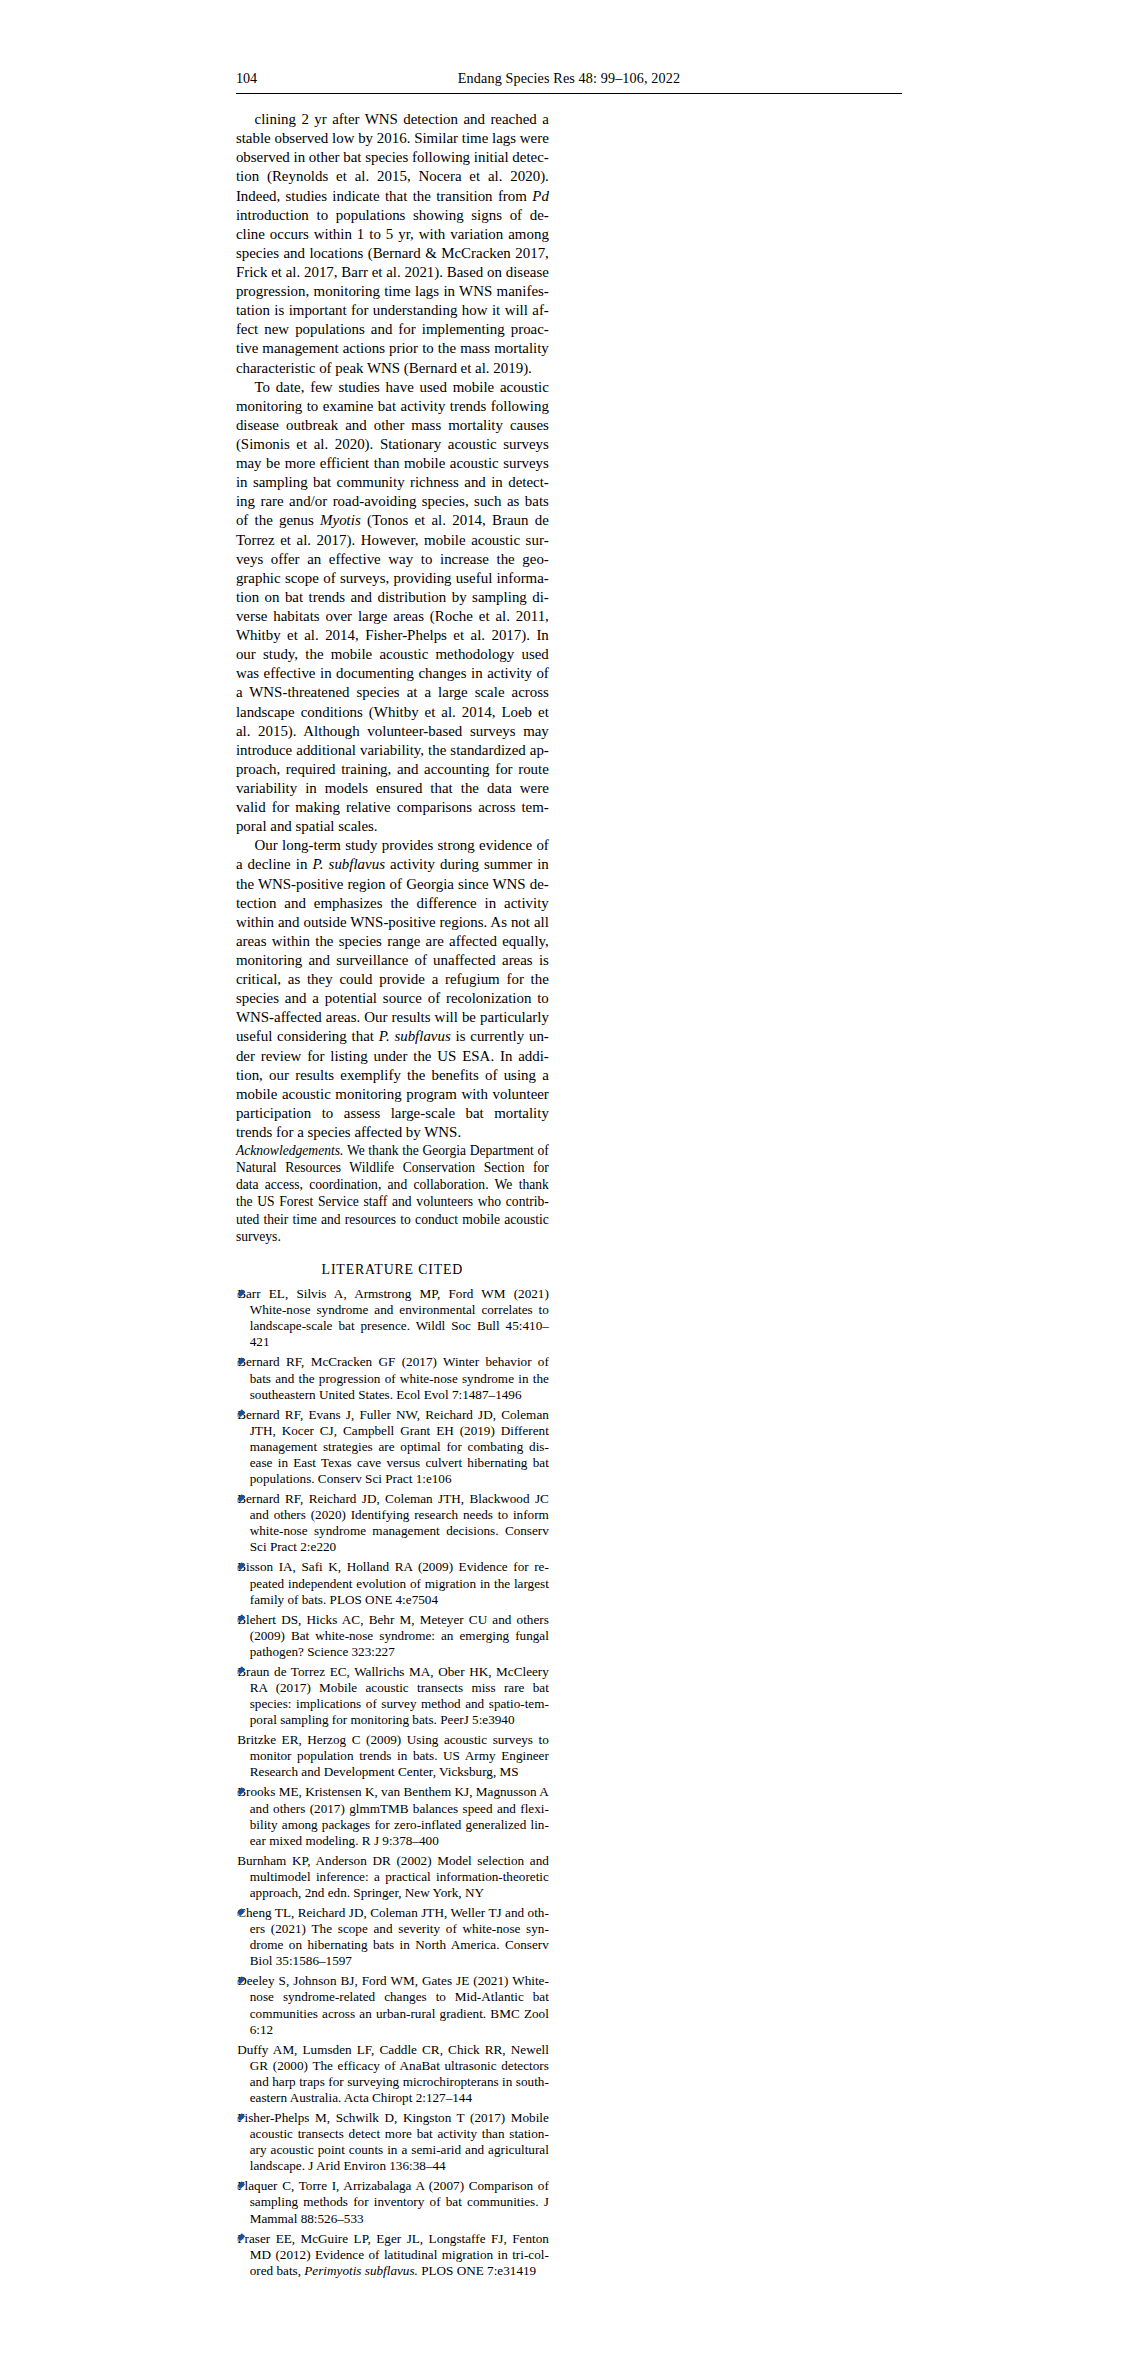104
Endang Species Res 48: 99–106, 2022
clining 2 yr after WNS detection and reached a stable observed low by 2016. Similar time lags were observed in other bat species following initial detection (Reynolds et al. 2015, Nocera et al. 2020). Indeed, studies indicate that the transition from Pd introduction to populations showing signs of decline occurs within 1 to 5 yr, with variation among species and locations (Bernard & McCracken 2017, Frick et al. 2017, Barr et al. 2021). Based on disease progression, monitoring time lags in WNS manifestation is important for understanding how it will affect new populations and for implementing proactive management actions prior to the mass mortality characteristic of peak WNS (Bernard et al. 2019).
To date, few studies have used mobile acoustic monitoring to examine bat activity trends following disease outbreak and other mass mortality causes (Simonis et al. 2020). Stationary acoustic surveys may be more efficient than mobile acoustic surveys in sampling bat community richness and in detecting rare and/or road-avoiding species, such as bats of the genus Myotis (Tonos et al. 2014, Braun de Torrez et al. 2017). However, mobile acoustic surveys offer an effective way to increase the geographic scope of surveys, providing useful information on bat trends and distribution by sampling diverse habitats over large areas (Roche et al. 2011, Whitby et al. 2014, Fisher-Phelps et al. 2017). In our study, the mobile acoustic methodology used was effective in documenting changes in activity of a WNS-threatened species at a large scale across landscape conditions (Whitby et al. 2014, Loeb et al. 2015). Although volunteer-based surveys may introduce additional variability, the standardized approach, required training, and accounting for route variability in models ensured that the data were valid for making relative comparisons across temporal and spatial scales.
Our long-term study provides strong evidence of a decline in P. subflavus activity during summer in the WNS-positive region of Georgia since WNS detection and emphasizes the difference in activity within and outside WNS-positive regions. As not all areas within the species range are affected equally, monitoring and surveillance of unaffected areas is critical, as they could provide a refugium for the species and a potential source of recolonization to WNS-affected areas. Our results will be particularly useful considering that P. subflavus is currently under review for listing under the US ESA. In addition, our results exemplify the benefits of using a mobile acoustic monitoring program with volunteer participation to assess large-scale bat mortality trends for a species affected by WNS.
Acknowledgements. We thank the Georgia Department of Natural Resources Wildlife Conservation Section for data access, coordination, and collaboration. We thank the US Forest Service staff and volunteers who contributed their time and resources to conduct mobile acoustic surveys.
Literature Cited
Barr EL, Silvis A, Armstrong MP, Ford WM (2021) White-nose syndrome and environmental correlates to landscape-scale bat presence. Wildl Soc Bull 45:410–421
Bernard RF, McCracken GF (2017) Winter behavior of bats and the progression of white-nose syndrome in the southeastern United States. Ecol Evol 7:1487–1496
Bernard RF, Evans J, Fuller NW, Reichard JD, Coleman JTH, Kocer CJ, Campbell Grant EH (2019) Different management strategies are optimal for combating disease in East Texas cave versus culvert hibernating bat populations. Conserv Sci Pract 1:e106
Bernard RF, Reichard JD, Coleman JTH, Blackwood JC and others (2020) Identifying research needs to inform white-nose syndrome management decisions. Conserv Sci Pract 2:e220
Bisson IA, Safi K, Holland RA (2009) Evidence for repeated independent evolution of migration in the largest family of bats. PLOS ONE 4:e7504
Blehert DS, Hicks AC, Behr M, Meteyer CU and others (2009) Bat white-nose syndrome: an emerging fungal pathogen? Science 323:227
Braun de Torrez EC, Wallrichs MA, Ober HK, McCleery RA (2017) Mobile acoustic transects miss rare bat species: implications of survey method and spatio-temporal sampling for monitoring bats. PeerJ 5:e3940
Britzke ER, Herzog C (2009) Using acoustic surveys to monitor population trends in bats. US Army Engineer Research and Development Center, Vicksburg, MS
Brooks ME, Kristensen K, van Benthem KJ, Magnusson A and others (2017) glmmTMB balances speed and flexibility among packages for zero-inflated generalized linear mixed modeling. R J 9:378–400
Burnham KP, Anderson DR (2002) Model selection and multimodel inference: a practical information-theoretic approach, 2nd edn. Springer, New York, NY
Cheng TL, Reichard JD, Coleman JTH, Weller TJ and others (2021) The scope and severity of white-nose syndrome on hibernating bats in North America. Conserv Biol 35:1586–1597
Deeley S, Johnson BJ, Ford WM, Gates JE (2021) White-nose syndrome-related changes to Mid-Atlantic bat communities across an urban-rural gradient. BMC Zool 6:12
Duffy AM, Lumsden LF, Caddle CR, Chick RR, Newell GR (2000) The efficacy of AnaBat ultrasonic detectors and harp traps for surveying microchiropterans in southeastern Australia. Acta Chiropt 2:127–144
Fisher-Phelps M, Schwilk D, Kingston T (2017) Mobile acoustic transects detect more bat activity than stationary acoustic point counts in a semi-arid and agricultural landscape. J Arid Environ 136:38–44
Flaquer C, Torre I, Arrizabalaga A (2007) Comparison of sampling methods for inventory of bat communities. J Mammal 88:526–533
Fraser EE, McGuire LP, Eger JL, Longstaffe FJ, Fenton MD (2012) Evidence of latitudinal migration in tri-colored bats, Perimyotis subflavus. PLOS ONE 7:e31419